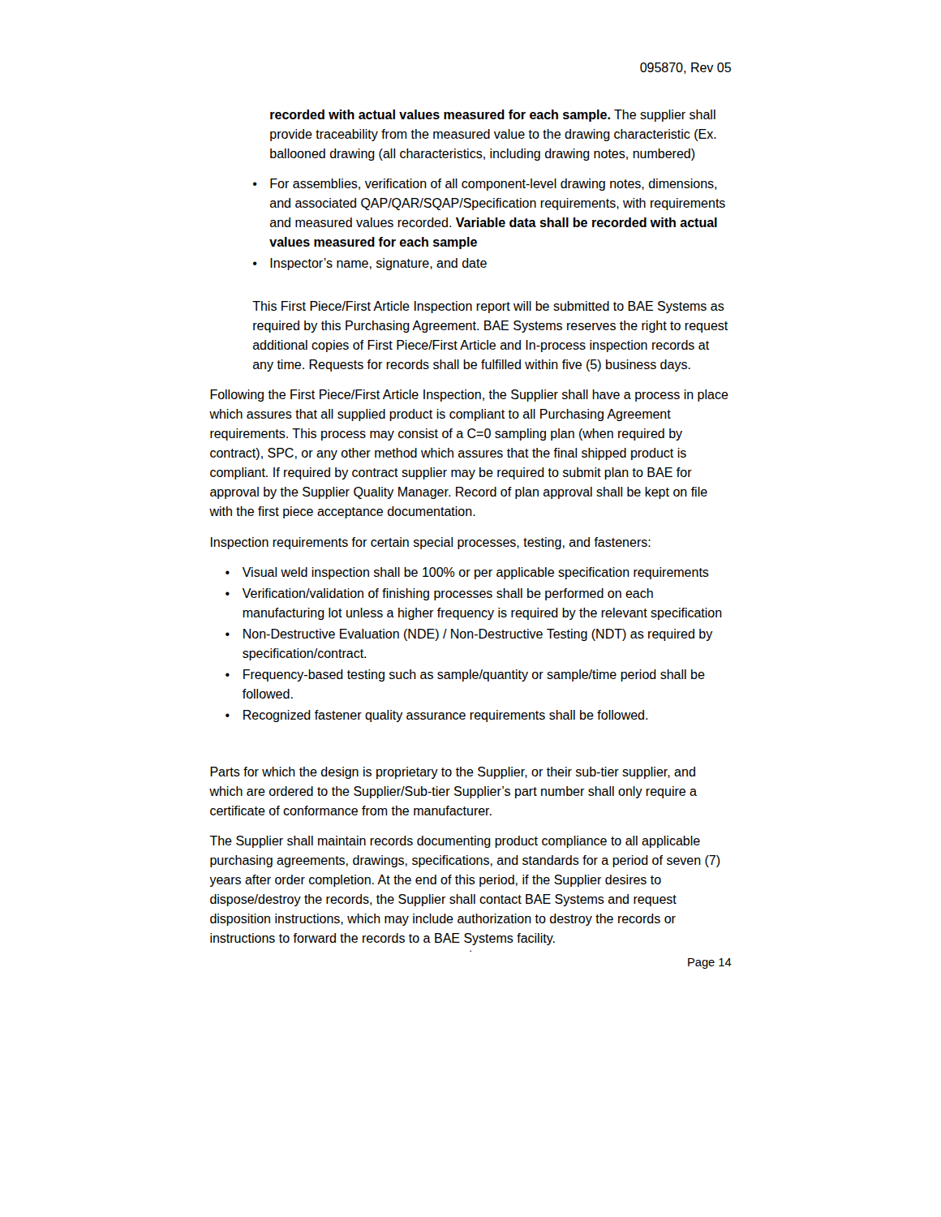095870, Rev 05
recorded with actual values measured for each sample. The supplier shall provide traceability from the measured value to the drawing characteristic (Ex. ballooned drawing (all characteristics, including drawing notes, numbered)
For assemblies, verification of all component-level drawing notes, dimensions, and associated QAP/QAR/SQAP/Specification requirements, with requirements and measured values recorded. Variable data shall be recorded with actual values measured for each sample
Inspector’s name, signature, and date
This First Piece/First Article Inspection report will be submitted to BAE Systems as required by this Purchasing Agreement. BAE Systems reserves the right to request additional copies of First Piece/First Article and In-process inspection records at any time. Requests for records shall be fulfilled within five (5) business days.
Following the First Piece/First Article Inspection, the Supplier shall have a process in place which assures that all supplied product is compliant to all Purchasing Agreement requirements. This process may consist of a C=0 sampling plan (when required by contract), SPC, or any other method which assures that the final shipped product is compliant. If required by contract supplier may be required to submit plan to BAE for approval by the Supplier Quality Manager. Record of plan approval shall be kept on file with the first piece acceptance documentation.
Inspection requirements for certain special processes, testing, and fasteners:
Visual weld inspection shall be 100% or per applicable specification requirements
Verification/validation of finishing processes shall be performed on each manufacturing lot unless a higher frequency is required by the relevant specification
Non-Destructive Evaluation (NDE) / Non-Destructive Testing (NDT) as required by specification/contract.
Frequency-based testing such as sample/quantity or sample/time period shall be followed.
Recognized fastener quality assurance requirements shall be followed.
Parts for which the design is proprietary to the Supplier, or their sub-tier supplier, and which are ordered to the Supplier/Sub-tier Supplier’s part number shall only require a certificate of conformance from the manufacturer.
The Supplier shall maintain records documenting product compliance to all applicable purchasing agreements, drawings, specifications, and standards for a period of seven (7) years after order completion. At the end of this period, if the Supplier desires to dispose/destroy the records, the Supplier shall contact BAE Systems and request disposition instructions, which may include authorization to destroy the records or instructions to forward the records to a BAE Systems facility.
.
Page 14